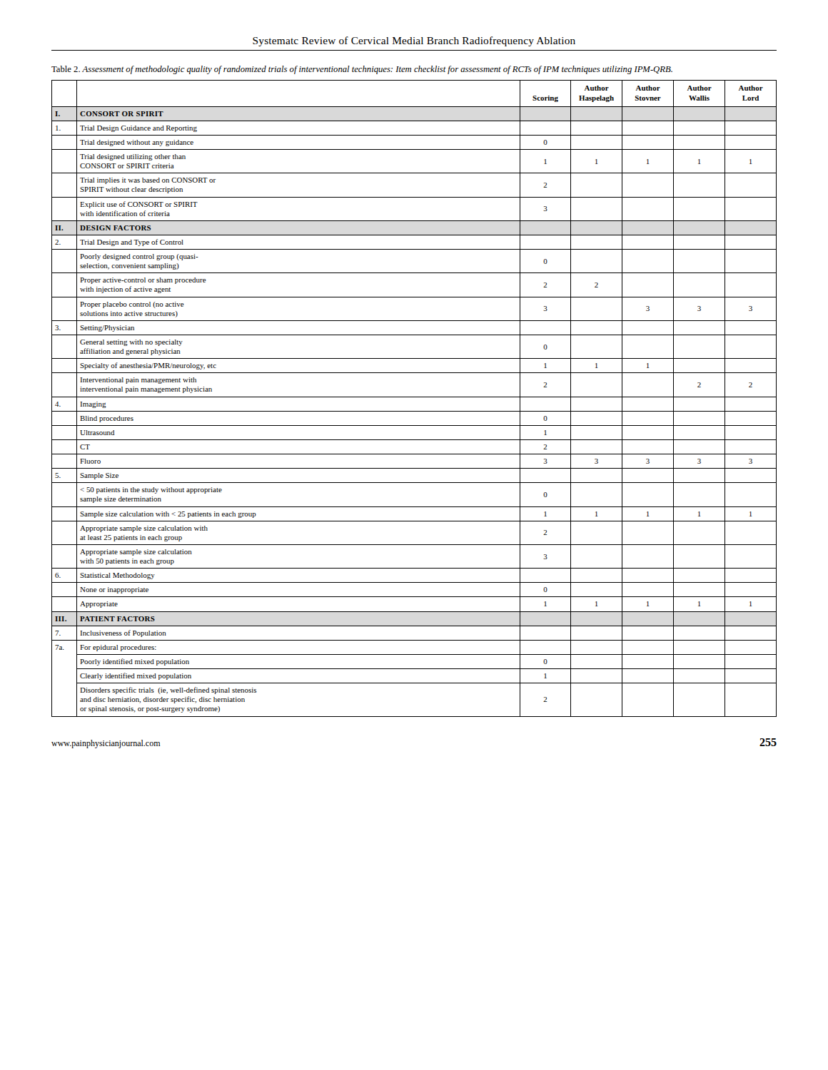Systematc Review of Cervical Medial Branch Radiofrequency Ablation
Table 2. Assessment of methodologic quality of randomized trials of interventional techniques: Item checklist for assessment of RCTs of IPM techniques utilizing IPM-QRB.
| | | Scoring | Author Haspelagh | Author Stovner | Author Wallis | Author Lord |
| I. | CONSORT OR SPIRIT | | | | | |
| 1. | Trial Design Guidance and Reporting | | | | | |
| | Trial designed without any guidance | 0 | | | | |
| | Trial designed utilizing other than CONSORT or SPIRIT criteria | 1 | 1 | 1 | 1 | 1 |
| | Trial implies it was based on CONSORT or SPIRIT without clear description | 2 | | | | |
| | Explicit use of CONSORT or SPIRIT with identification of criteria | 3 | | | | |
| II. | DESIGN FACTORS | | | | | |
| 2. | Trial Design and Type of Control | | | | | |
| | Poorly designed control group (quasi- selection, convenient sampling) | 0 | | | | |
| | Proper active-control or sham procedure with injection of active agent | 2 | 2 | | | |
| | Proper placebo control (no active solutions into active structures) | 3 | | 3 | 3 | 3 |
| 3. | Setting/Physician | | | | | |
| | General setting with no specialty affiliation and general physician | 0 | | | | |
| | Specialty of anesthesia/PMR/neurology, etc | 1 | 1 | 1 | | |
| | Interventional pain management with interventional pain management physician | 2 | | | 2 | 2 |
| 4. | Imaging | | | | | |
| | Blind procedures | 0 | | | | |
| | Ultrasound | 1 | | | | |
| | CT | 2 | | | | |
| | Fluoro | 3 | 3 | 3 | 3 | 3 |
| 5. | Sample Size | | | | | |
| | < 50 patients in the study without appropriate sample size determination | 0 | | | | |
| | Sample size calculation with < 25 patients in each group | 1 | 1 | 1 | 1 | 1 |
| | Appropriate sample size calculation with at least 25 patients in each group | 2 | | | | |
| | Appropriate sample size calculation with 50 patients in each group | 3 | | | | |
| 6. | Statistical Methodology | | | | | |
| | None or inappropriate | 0 | | | | |
| | Appropriate | 1 | 1 | 1 | 1 | 1 |
| III. | PATIENT FACTORS | | | | | |
| 7. | Inclusiveness of Population | | | | | |
| 7a. | For epidural procedures: | | | | | |
| Poorly identified mixed population | 0 | | | | |
| Clearly identified mixed population | 1 | | | | |
| Disorders specific trials (ie, well-defined spinal stenosis and disc herniation, disorder specific, disc herniation or spinal stenosis, or post-surgery syndrome) | 2 | | | | |
www.painphysicianjournal.com 255